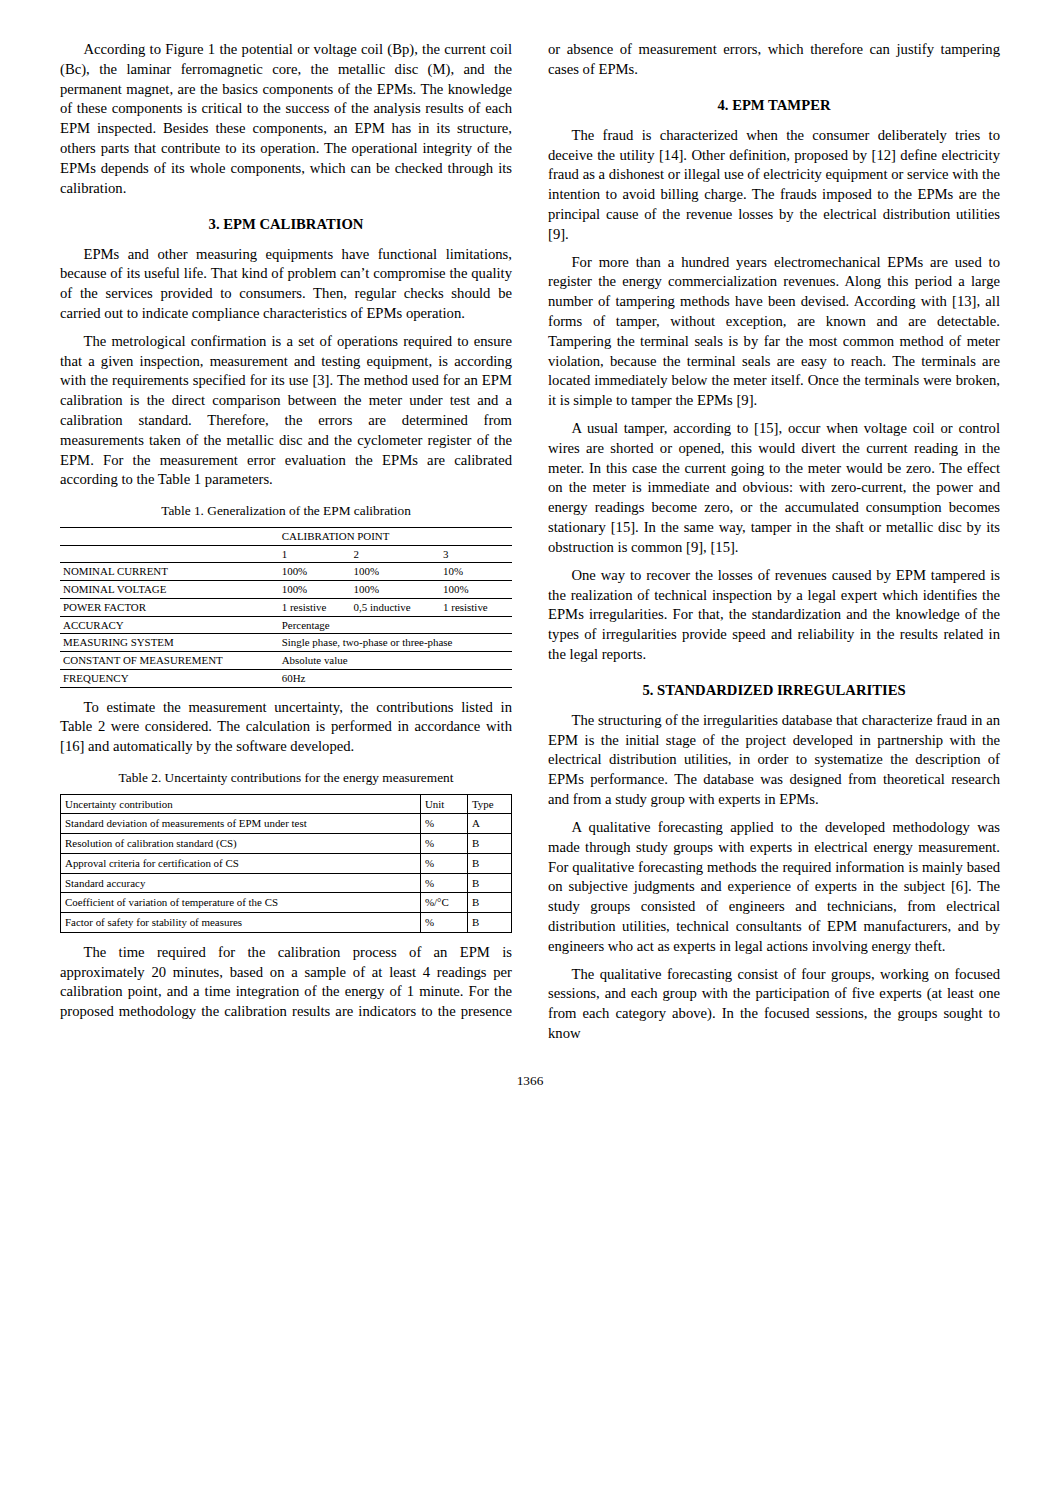According to Figure 1 the potential or voltage coil (Bp), the current coil (Bc), the laminar ferromagnetic core, the metallic disc (M), and the permanent magnet, are the basics components of the EPMs. The knowledge of these components is critical to the success of the analysis results of each EPM inspected. Besides these components, an EPM has in its structure, others parts that contribute to its operation. The operational integrity of the EPMs depends of its whole components, which can be checked through its calibration.
3. EPM Calibration
EPMs and other measuring equipments have functional limitations, because of its useful life. That kind of problem can’t compromise the quality of the services provided to consumers. Then, regular checks should be carried out to indicate compliance characteristics of EPMs operation.
The metrological confirmation is a set of operations required to ensure that a given inspection, measurement and testing equipment, is according with the requirements specified for its use [3]. The method used for an EPM calibration is the direct comparison between the meter under test and a calibration standard. Therefore, the errors are determined from measurements taken of the metallic disc and the cyclometer register of the EPM. For the measurement error evaluation the EPMs are calibrated according to the Table 1 parameters.
Table 1. Generalization of the EPM calibration
| | CALIBRATION POINT |
| | 1 | 2 | 3 |
| Nominal current | 100% | 100% | 10% |
| Nominal voltage | 100% | 100% | 100% |
| Power factor | 1 resistive | 0,5 inductive | 1 resistive |
| Accuracy | Percentage |
| Measuring system | Single phase, two-phase or three-phase |
| Constant of measurement | Absolute value |
| Frequency | 60Hz |
To estimate the measurement uncertainty, the contributions listed in Table 2 were considered. The calculation is performed in accordance with [16] and automatically by the software developed.
Table 2. Uncertainty contributions for the energy measurement
| Uncertainty contribution | Unit | Type |
| --- | --- | --- |
| Standard deviation of measurements of EPM under test | % | A |
| Resolution of calibration standard (CS) | % | B |
| Approval criteria for certification of CS | % | B |
| Standard accuracy | % | B |
| Coefficient of variation of temperature of the CS | %/°C | B |
| Factor of safety for stability of measures | % | B |
The time required for the calibration process of an EPM is approximately 20 minutes, based on a sample of at least 4 readings per calibration point, and a time integration of the energy of 1 minute. For the proposed methodology the calibration results are indicators to the presence or absence of measurement errors, which therefore can justify tampering cases of EPMs.
4. EPM Tamper
The fraud is characterized when the consumer deliberately tries to deceive the utility [14]. Other definition, proposed by [12] define electricity fraud as a dishonest or illegal use of electricity equipment or service with the intention to avoid billing charge. The frauds imposed to the EPMs are the principal cause of the revenue losses by the electrical distribution utilities [9].
For more than a hundred years electromechanical EPMs are used to register the energy commercialization revenues. Along this period a large number of tampering methods have been devised. According with [13], all forms of tamper, without exception, are known and are detectable. Tampering the terminal seals is by far the most common method of meter violation, because the terminal seals are easy to reach. The terminals are located immediately below the meter itself. Once the terminals were broken, it is simple to tamper the EPMs [9].
A usual tamper, according to [15], occur when voltage coil or control wires are shorted or opened, this would divert the current reading in the meter. In this case the current going to the meter would be zero. The effect on the meter is immediate and obvious: with zero-current, the power and energy readings become zero, or the accumulated consumption becomes stationary [15]. In the same way, tamper in the shaft or metallic disc by its obstruction is common [9], [15].
One way to recover the losses of revenues caused by EPM tampered is the realization of technical inspection by a legal expert which identifies the EPMs irregularities. For that, the standardization and the knowledge of the types of irregularities provide speed and reliability in the results related in the legal reports.
5. Standardized Irregularities
The structuring of the irregularities database that characterize fraud in an EPM is the initial stage of the project developed in partnership with the electrical distribution utilities, in order to systematize the description of EPMs performance. The database was designed from theoretical research and from a study group with experts in EPMs.
A qualitative forecasting applied to the developed methodology was made through study groups with experts in electrical energy measurement. For qualitative forecasting methods the required information is mainly based on subjective judgments and experience of experts in the subject [6]. The study groups consisted of engineers and technicians, from electrical distribution utilities, technical consultants of EPM manufacturers, and by engineers who act as experts in legal actions involving energy theft.
The qualitative forecasting consist of four groups, working on focused sessions, and each group with the participation of five experts (at least one from each category above). In the focused sessions, the groups sought to know
1366